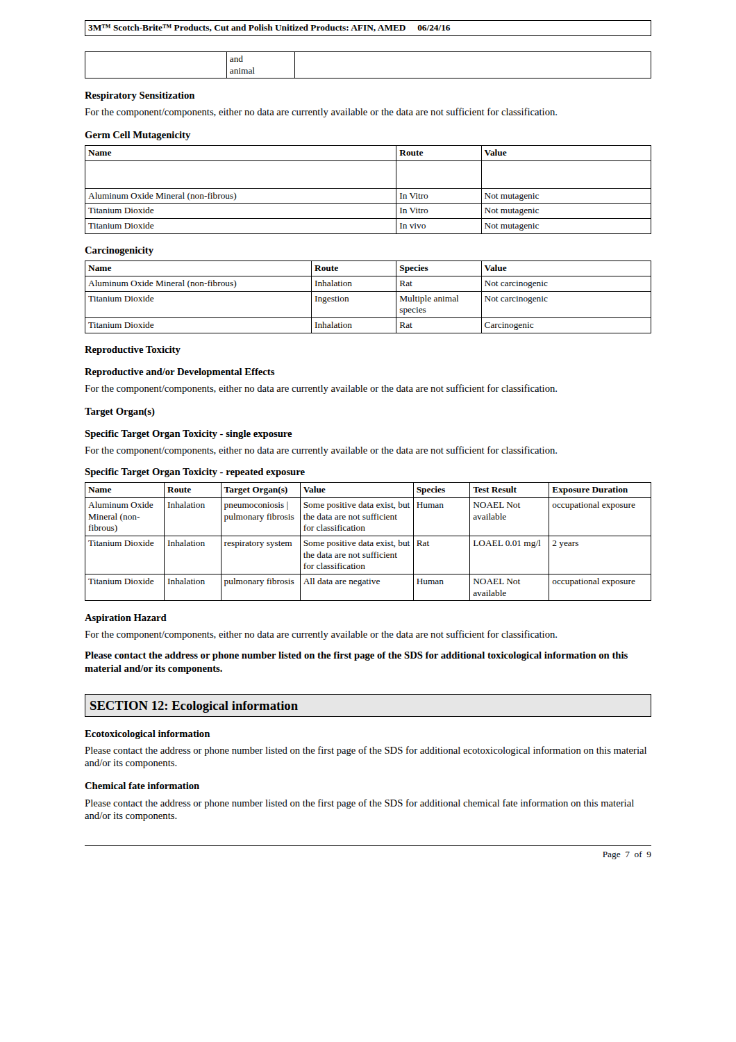3M™ Scotch-Brite™ Products, Cut and Polish Unitized Products: AFIN, AMED 06/24/16
| | and animal | |
Respiratory Sensitization
For the component/components, either no data are currently available or the data are not sufficient for classification.
Germ Cell Mutagenicity
| Name | Route | Value |
| --- | --- | --- |
| Aluminum Oxide Mineral (non-fibrous) | In Vitro | Not mutagenic |
| Titanium Dioxide | In Vitro | Not mutagenic |
| Titanium Dioxide | In vivo | Not mutagenic |
Carcinogenicity
| Name | Route | Species | Value |
| --- | --- | --- | --- |
| Aluminum Oxide Mineral (non-fibrous) | Inhalation | Rat | Not carcinogenic |
| Titanium Dioxide | Ingestion | Multiple animal species | Not carcinogenic |
| Titanium Dioxide | Inhalation | Rat | Carcinogenic |
Reproductive Toxicity
Reproductive and/or Developmental Effects
For the component/components, either no data are currently available or the data are not sufficient for classification.
Target Organ(s)
Specific Target Organ Toxicity - single exposure
For the component/components, either no data are currently available or the data are not sufficient for classification.
Specific Target Organ Toxicity - repeated exposure
| Name | Route | Target Organ(s) | Value | Species | Test Result | Exposure Duration |
| --- | --- | --- | --- | --- | --- | --- |
| Aluminum Oxide Mineral (non-fibrous) | Inhalation | pneumoconiosis / pulmonary fibrosis | Some positive data exist, but the data are not sufficient for classification | Human | NOAEL Not available | occupational exposure |
| Titanium Dioxide | Inhalation | respiratory system | Some positive data exist, but the data are not sufficient for classification | Rat | LOAEL 0.01 mg/l | 2 years |
| Titanium Dioxide | Inhalation | pulmonary fibrosis | All data are negative | Human | NOAEL Not available | occupational exposure |
Aspiration Hazard
For the component/components, either no data are currently available or the data are not sufficient for classification.
Please contact the address or phone number listed on the first page of the SDS for additional toxicological information on this material and/or its components.
SECTION 12: Ecological information
Ecotoxicological information
Please contact the address or phone number listed on the first page of the SDS for additional ecotoxicological information on this material and/or its components.
Chemical fate information
Please contact the address or phone number listed on the first page of the SDS for additional chemical fate information on this material and/or its components.
Page 7 of 9